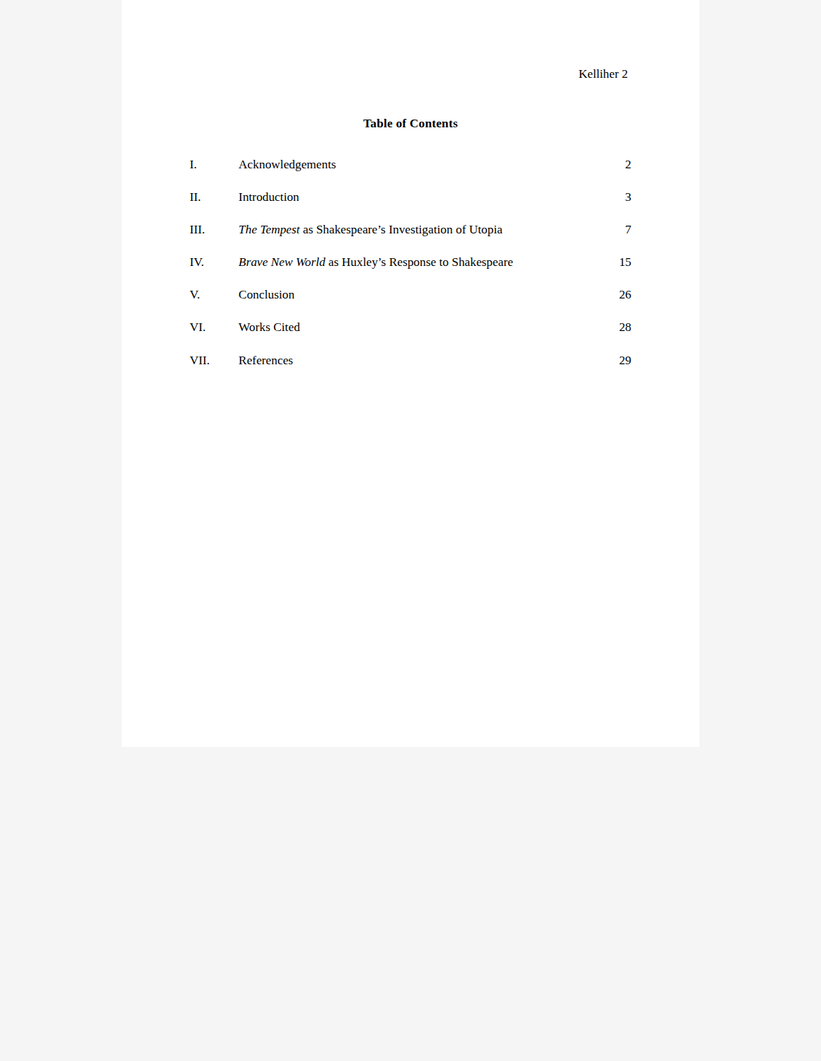Kelliher 2
Table of Contents
| I. | Acknowledgements | 2 |
| II. | Introduction | 3 |
| III. | The Tempest as Shakespeare’s Investigation of Utopia | 7 |
| IV. | Brave New World as Huxley’s Response to Shakespeare | 15 |
| V. | Conclusion | 26 |
| VI. | Works Cited | 28 |
| VII. | References | 29 |